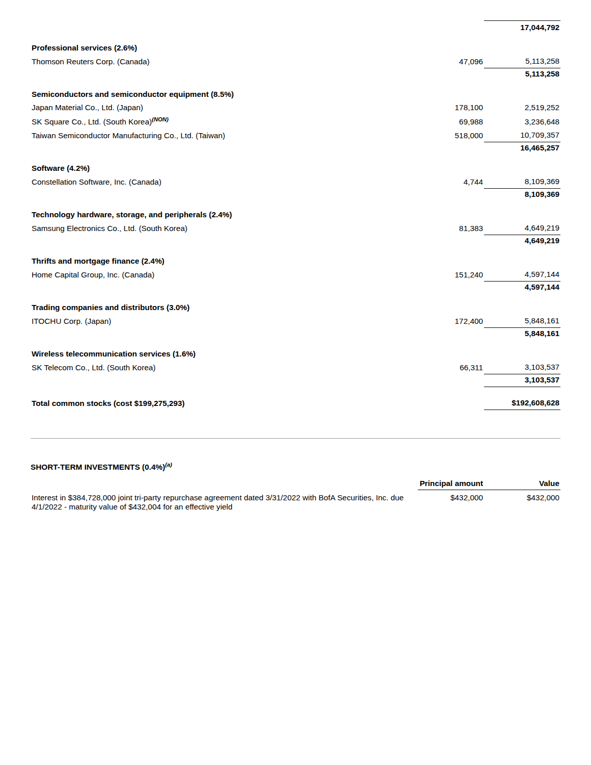| | | 17,044,792 |
| Professional services (2.6%) | | |
| Thomson Reuters Corp. (Canada) | 47,096 | 5,113,258 |
| | | 5,113,258 |
| Semiconductors and semiconductor equipment (8.5%) | | |
| Japan Material Co., Ltd. (Japan) | 178,100 | 2,519,252 |
| SK Square Co., Ltd. (South Korea) (NON) | 69,988 | 3,236,648 |
| Taiwan Semiconductor Manufacturing Co., Ltd. (Taiwan) | 518,000 | 10,709,357 |
| | | 16,465,257 |
| Software (4.2%) | | |
| Constellation Software, Inc. (Canada) | 4,744 | 8,109,369 |
| | | 8,109,369 |
| Technology hardware, storage, and peripherals (2.4%) | | |
| Samsung Electronics Co., Ltd. (South Korea) | 81,383 | 4,649,219 |
| | | 4,649,219 |
| Thrifts and mortgage finance (2.4%) | | |
| Home Capital Group, Inc. (Canada) | 151,240 | 4,597,144 |
| | | 4,597,144 |
| Trading companies and distributors (3.0%) | | |
| ITOCHU Corp. (Japan) | 172,400 | 5,848,161 |
| | | 5,848,161 |
| Wireless telecommunication services (1.6%) | | |
| SK Telecom Co., Ltd. (South Korea) | 66,311 | 3,103,537 |
| | | 3,103,537 |
| Total common stocks (cost $199,275,293) | | $192,608,628 |
SHORT-TERM INVESTMENTS (0.4%)(a)
| | Principal amount | Value |
| Interest in $384,728,000 joint tri-party repurchase agreement dated 3/31/2022 with BofA Securities, Inc. due 4/1/2022 - maturity value of $432,004 for an effective yield | $432,000 | $432,000 |